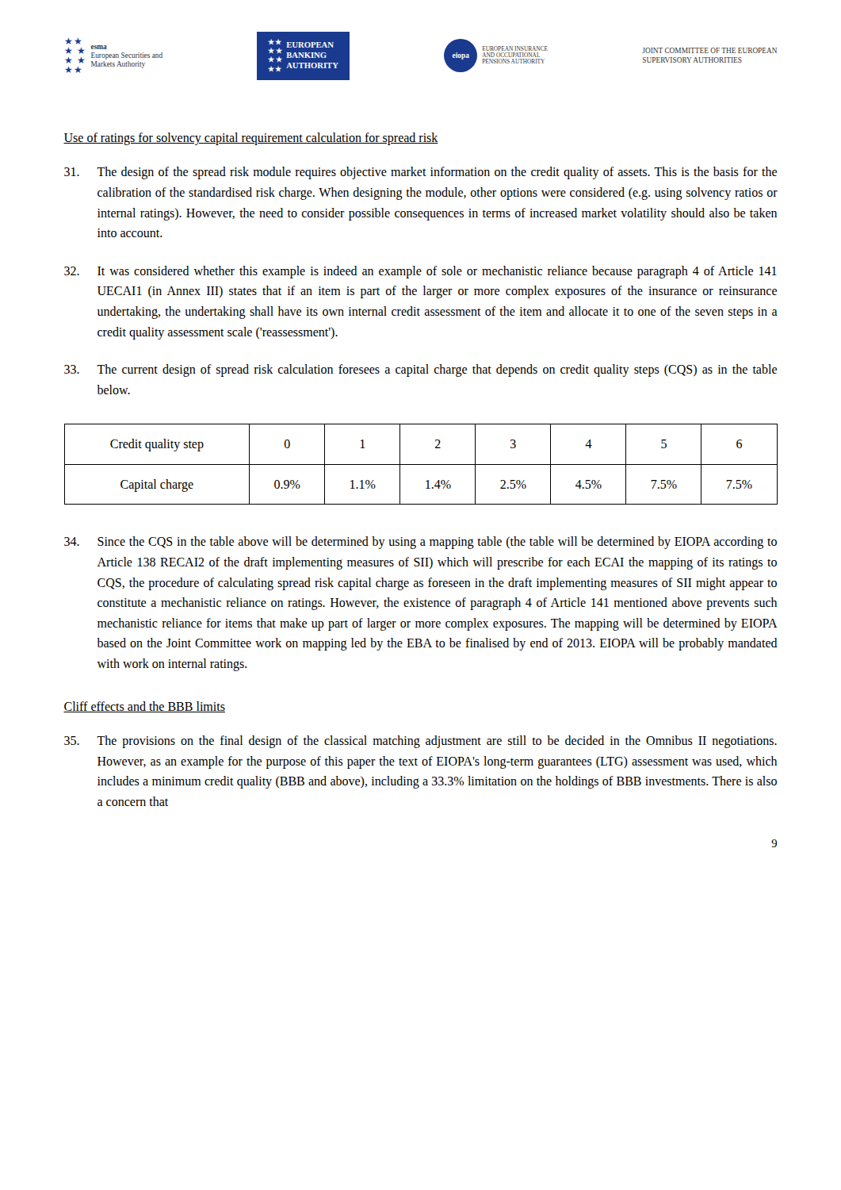★ ★
★ ★
★ ★
★ ★
esma
European Securities and
Markets Authority
★ ★
★ ★
★ ★
★ ★ EUROPEAN
BANKING
AUTHORITY
eiopa
EUROPEAN INSURANCE
AND OCCUPATIONAL
PENSIONS AUTHORITY
JOINT COMMITTEE OF THE EUROPEAN
SUPERVISORY AUTHORITIES
Use of ratings for solvency capital requirement calculation for spread risk
The design of the spread risk module requires objective market information on the credit quality of assets. This is the basis for the calibration of the standardised risk charge. When designing the module, other options were considered (e.g. using solvency ratios or internal ratings). However, the need to consider possible consequences in terms of increased market volatility should also be taken into account.
It was considered whether this example is indeed an example of sole or mechanistic reliance because paragraph 4 of Article 141 UECAI1 (in Annex III) states that if an item is part of the larger or more complex exposures of the insurance or reinsurance undertaking, the undertaking shall have its own internal credit assessment of the item and allocate it to one of the seven steps in a credit quality assessment scale ('reassessment').
The current design of spread risk calculation foresees a capital charge that depends on credit quality steps (CQS) as in the table below.
| Credit quality step | 0 | 1 | 2 | 3 | 4 | 5 | 6 |
| Capital charge | 0.9% | 1.1% | 1.4% | 2.5% | 4.5% | 7.5% | 7.5% |
Since the CQS in the table above will be determined by using a mapping table (the table will be determined by EIOPA according to Article 138 RECAI2 of the draft implementing measures of SII) which will prescribe for each ECAI the mapping of its ratings to CQS, the procedure of calculating spread risk capital charge as foreseen in the draft implementing measures of SII might appear to constitute a mechanistic reliance on ratings. However, the existence of paragraph 4 of Article 141 mentioned above prevents such mechanistic reliance for items that make up part of larger or more complex exposures. The mapping will be determined by EIOPA based on the Joint Committee work on mapping led by the EBA to be finalised by end of 2013. EIOPA will be probably mandated with work on internal ratings.
Cliff effects and the BBB limits
The provisions on the final design of the classical matching adjustment are still to be decided in the Omnibus II negotiations. However, as an example for the purpose of this paper the text of EIOPA's long-term guarantees (LTG) assessment was used, which includes a minimum credit quality (BBB and above), including a 33.3% limitation on the holdings of BBB investments. There is also a concern that
9